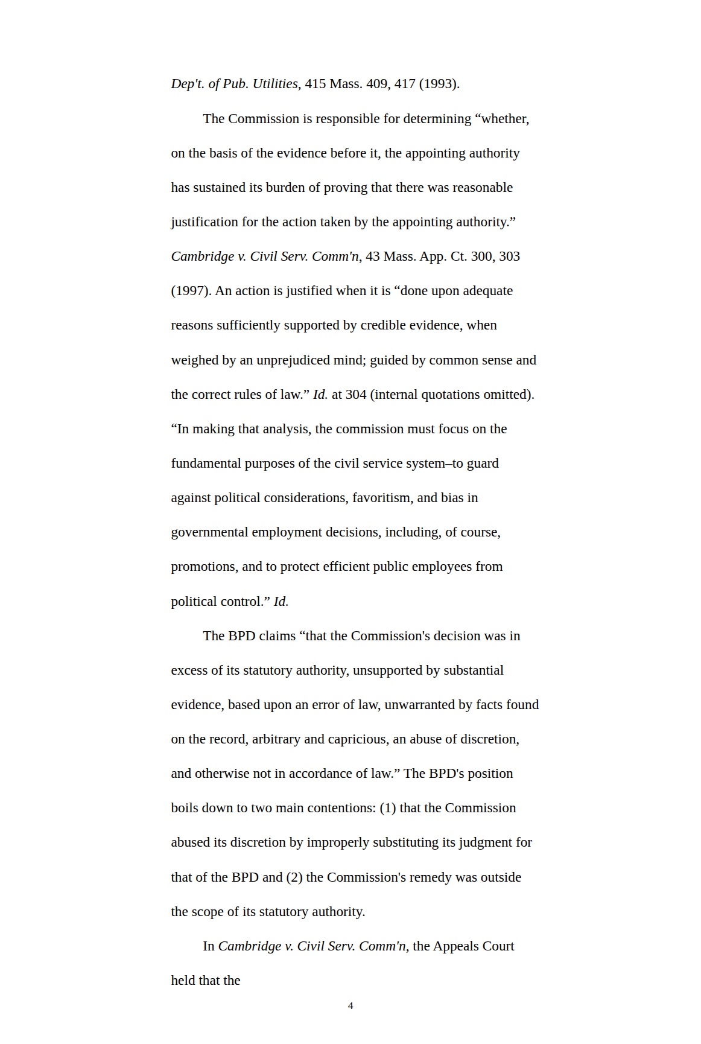Dep't. of Pub. Utilities, 415 Mass. 409, 417 (1993).
The Commission is responsible for determining “whether, on the basis of the evidence before it, the appointing authority has sustained its burden of proving that there was reasonable justification for the action taken by the appointing authority.” Cambridge v. Civil Serv. Comm'n, 43 Mass. App. Ct. 300, 303 (1997). An action is justified when it is “done upon adequate reasons sufficiently supported by credible evidence, when weighed by an unprejudiced mind; guided by common sense and the correct rules of law.” Id. at 304 (internal quotations omitted). “In making that analysis, the commission must focus on the fundamental purposes of the civil service system–to guard against political considerations, favoritism, and bias in governmental employment decisions, including, of course, promotions, and to protect efficient public employees from political control.” Id.
The BPD claims “that the Commission's decision was in excess of its statutory authority, unsupported by substantial evidence, based upon an error of law, unwarranted by facts found on the record, arbitrary and capricious, an abuse of discretion, and otherwise not in accordance of law.” The BPD's position boils down to two main contentions: (1) that the Commission abused its discretion by improperly substituting its judgment for that of the BPD and (2) the Commission's remedy was outside the scope of its statutory authority.
In Cambridge v. Civil Serv. Comm'n, the Appeals Court held that the
4